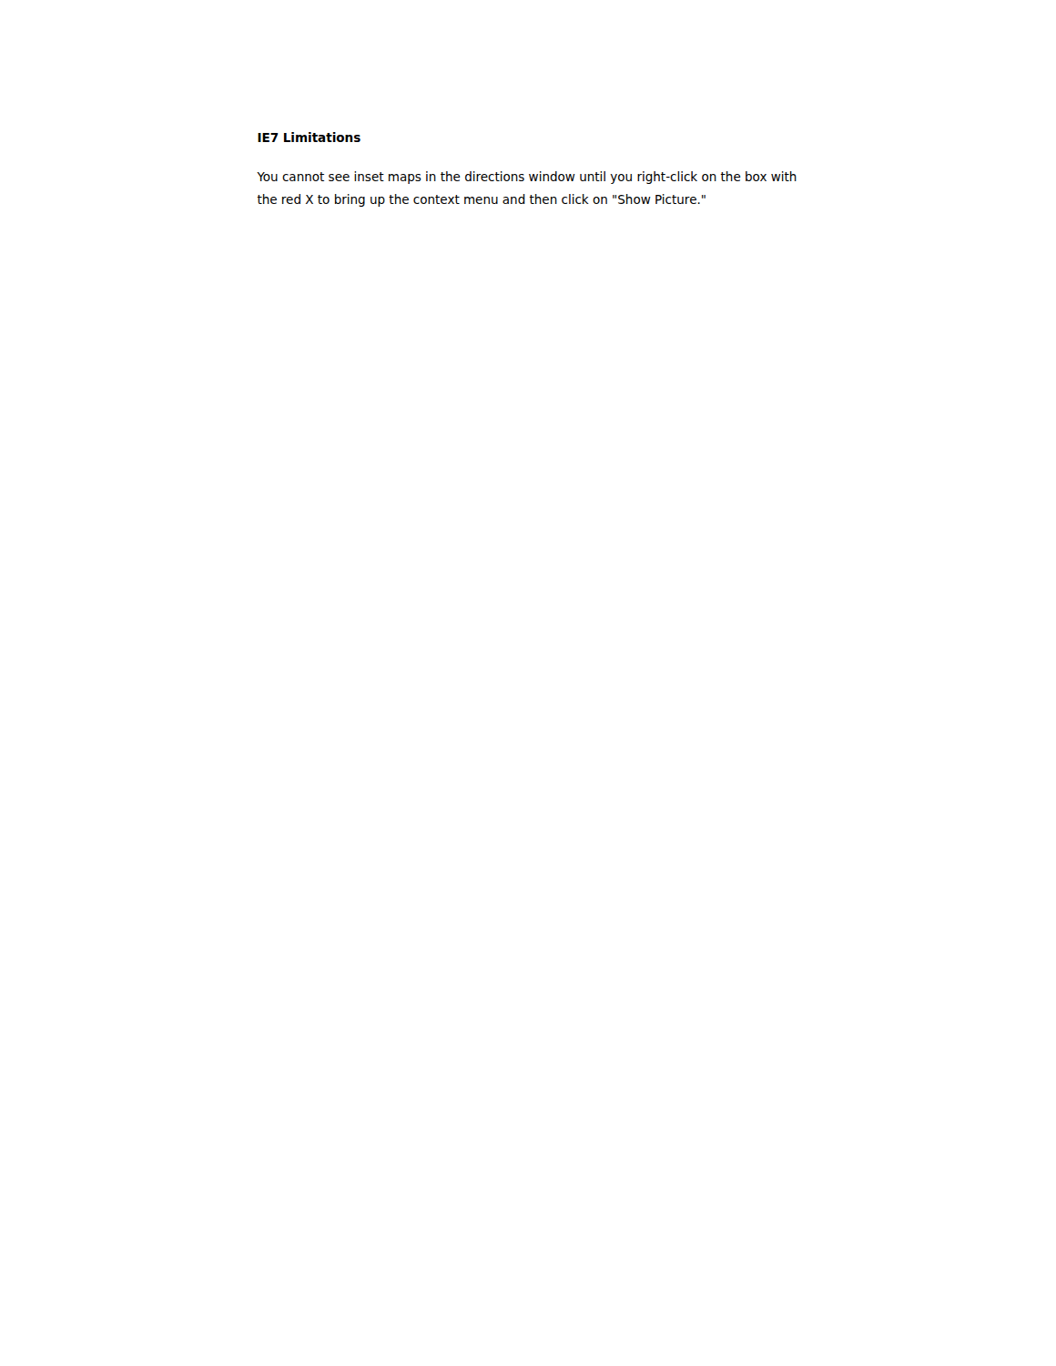IE7 Limitations
You cannot see inset maps in the directions window until you right-click on the box with the red X to bring up the context menu and then click on "Show Picture."